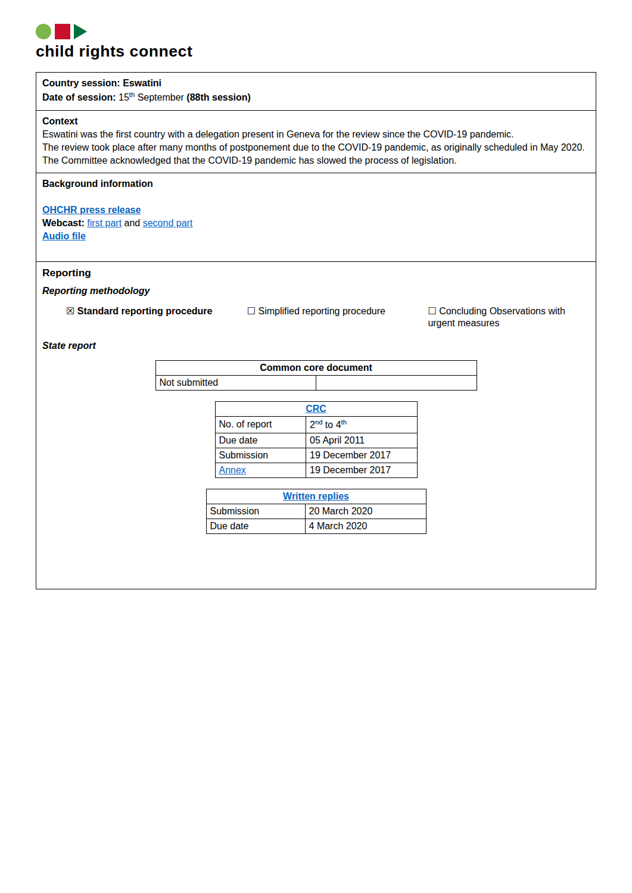child rights connect
Country session: Eswatini
Date of session: 15th September (88th session)
Context
Eswatini was the first country with a delegation present in Geneva for the review since the COVID-19 pandemic.
The review took place after many months of postponement due to the COVID-19 pandemic, as originally scheduled in May 2020.
The Committee acknowledged that the COVID-19 pandemic has slowed the process of legislation.
Background information
OHCHR press release
Webcast: first part and second part
Audio file
Reporting
Reporting methodology
☒ Standard reporting procedure
☐ Simplified reporting procedure
☐ Concluding Observations with urgent measures
State report
| Common core document |
| Not submitted | |
| CRC |
| No. of report | 2 nd to 4 th |
| Due date | 05 April 2011 |
| Submission | 19 December 2017 |
| Annex | 19 December 2017 |
| Written replies |
| Submission | 20 March 2020 |
| Due date | 4 March 2020 |